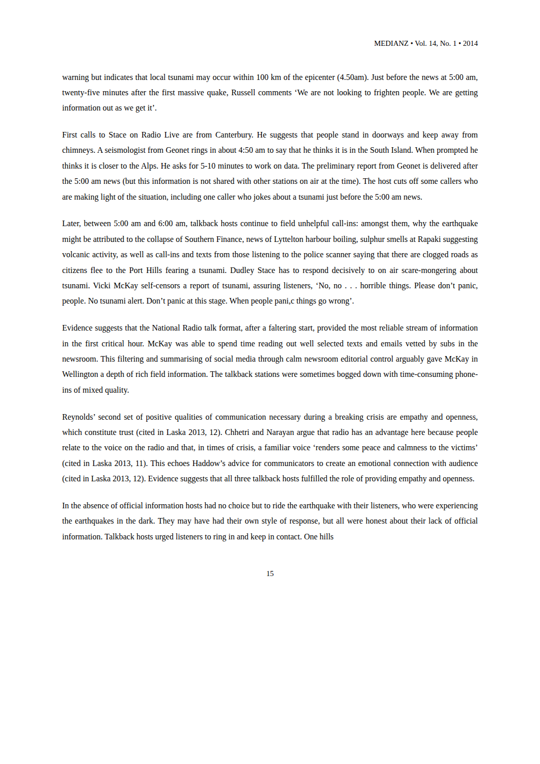MEDIANZ • Vol. 14, No. 1 • 2014
warning but indicates that local tsunami may occur within 100 km of the epicenter (4.50am). Just before the news at 5:00 am, twenty-five minutes after the first massive quake, Russell comments ‘We are not looking to frighten people. We are getting information out as we get it’.
First calls to Stace on Radio Live are from Canterbury. He suggests that people stand in doorways and keep away from chimneys. A seismologist from Geonet rings in about 4:50 am to say that he thinks it is in the South Island. When prompted he thinks it is closer to the Alps. He asks for 5-10 minutes to work on data. The preliminary report from Geonet is delivered after the 5:00 am news (but this information is not shared with other stations on air at the time). The host cuts off some callers who are making light of the situation, including one caller who jokes about a tsunami just before the 5:00 am news.
Later, between 5:00 am and 6:00 am, talkback hosts continue to field unhelpful call-ins: amongst them, why the earthquake might be attributed to the collapse of Southern Finance, news of Lyttelton harbour boiling, sulphur smells at Rapaki suggesting volcanic activity, as well as call-ins and texts from those listening to the police scanner saying that there are clogged roads as citizens flee to the Port Hills fearing a tsunami. Dudley Stace has to respond decisively to on air scare-mongering about tsunami. Vicki McKay self-censors a report of tsunami, assuring listeners, ‘No, no . . . horrible things. Please don’t panic, people. No tsunami alert. Don’t panic at this stage. When people pani,c things go wrong’.
Evidence suggests that the National Radio talk format, after a faltering start, provided the most reliable stream of information in the first critical hour. McKay was able to spend time reading out well selected texts and emails vetted by subs in the newsroom. This filtering and summarising of social media through calm newsroom editorial control arguably gave McKay in Wellington a depth of rich field information. The talkback stations were sometimes bogged down with time-consuming phone-ins of mixed quality.
Reynolds’ second set of positive qualities of communication necessary during a breaking crisis are empathy and openness, which constitute trust (cited in Laska 2013, 12). Chhetri and Narayan argue that radio has an advantage here because people relate to the voice on the radio and that, in times of crisis, a familiar voice ‘renders some peace and calmness to the victims’ (cited in Laska 2013, 11). This echoes Haddow’s advice for communicators to create an emotional connection with audience (cited in Laska 2013, 12). Evidence suggests that all three talkback hosts fulfilled the role of providing empathy and openness.
In the absence of official information hosts had no choice but to ride the earthquake with their listeners, who were experiencing the earthquakes in the dark. They may have had their own style of response, but all were honest about their lack of official information. Talkback hosts urged listeners to ring in and keep in contact. One hills
15